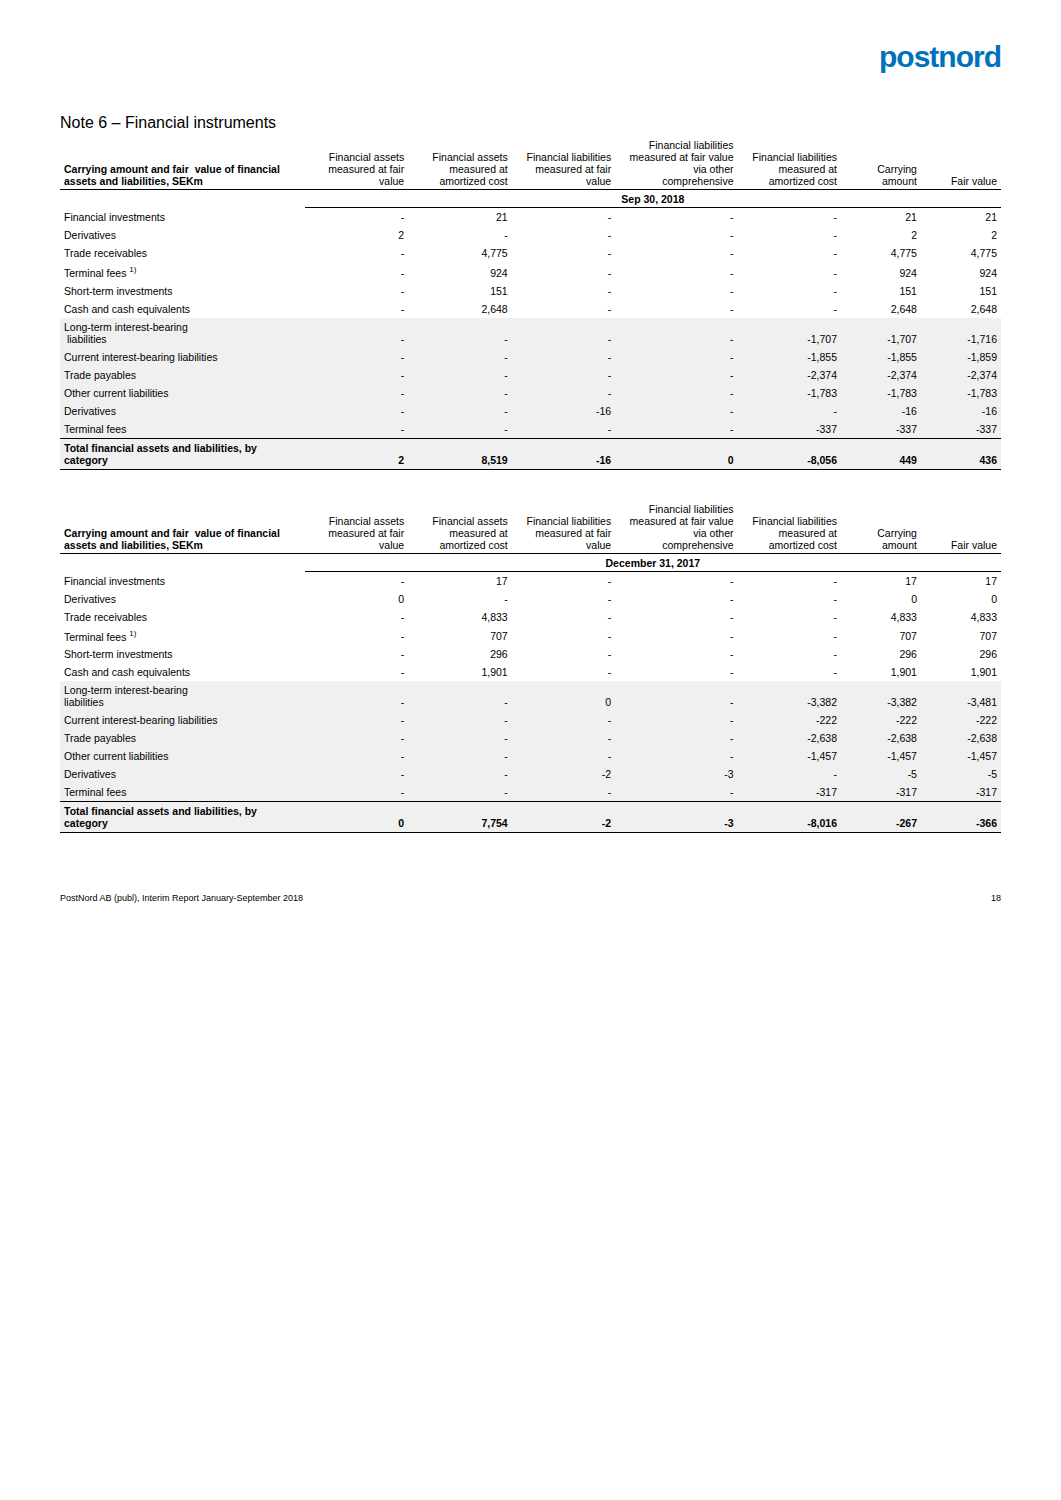postnord
Note 6 – Financial instruments
| | Sep 30, 2018 |
| Carrying amount and fair value of financial assets and liabilities, SEKm | Financial assets measured at fair value | Financial assets measured at amortized cost | Financial liabilities measured at fair value | Financial liabilities measured at fair value via other comprehensive | Financial liabilities measured at amortized cost | Carrying amount | Fair value |
| Financial investments | - | 21 | - | - | - | 21 | 21 |
| Derivatives | 2 | - | - | - | - | 2 | 2 |
| Trade receivables | - | 4,775 | - | - | - | 4,775 | 4,775 |
| Terminal fees 1) | - | 924 | - | - | - | 924 | 924 |
| Short-term investments | - | 151 | - | - | - | 151 | 151 |
| Cash and cash equivalents | - | 2,648 | - | - | - | 2,648 | 2,648 |
| Long-term interest-bearing liabilities | - | - | - | - | -1,707 | -1,707 | -1,716 |
| Current interest-bearing liabilities | - | - | - | - | -1,855 | -1,855 | -1,859 |
| Trade payables | - | - | - | - | -2,374 | -2,374 | -2,374 |
| Other current liabilities | - | - | - | - | -1,783 | -1,783 | -1,783 |
| Derivatives | - | - | -16 | - | - | -16 | -16 |
| Terminal fees | - | - | - | - | -337 | -337 | -337 |
| Total financial assets and liabilities, by category | 2 | 8,519 | -16 | 0 | -8,056 | 449 | 436 |
| | December 31, 2017 |
| Carrying amount and fair value of financial assets and liabilities, SEKm | Financial assets measured at fair value | Financial assets measured at amortized cost | Financial liabilities measured at fair value | Financial liabilities measured at fair value via other comprehensive | Financial liabilities measured at amortized cost | Carrying amount | Fair value |
| Financial investments | - | 17 | - | - | - | 17 | 17 |
| Derivatives | 0 | - | - | - | - | 0 | 0 |
| Trade receivables | - | 4,833 | - | - | - | 4,833 | 4,833 |
| Terminal fees 1) | - | 707 | - | - | - | 707 | 707 |
| Short-term investments | - | 296 | - | - | - | 296 | 296 |
| Cash and cash equivalents | - | 1,901 | - | - | - | 1,901 | 1,901 |
| Long-term interest-bearing liabilities | - | - | 0 | - | -3,382 | -3,382 | -3,481 |
| Current interest-bearing liabilities | - | - | - | - | -222 | -222 | -222 |
| Trade payables | - | - | - | - | -2,638 | -2,638 | -2,638 |
| Other current liabilities | - | - | - | - | -1,457 | -1,457 | -1,457 |
| Derivatives | - | - | -2 | -3 | - | -5 | -5 |
| Terminal fees | - | - | - | - | -317 | -317 | -317 |
| Total financial assets and liabilities, by category | 0 | 7,754 | -2 | -3 | -8,016 | -267 | -366 |
PostNord AB (publ), Interim Report January-September 2018 18